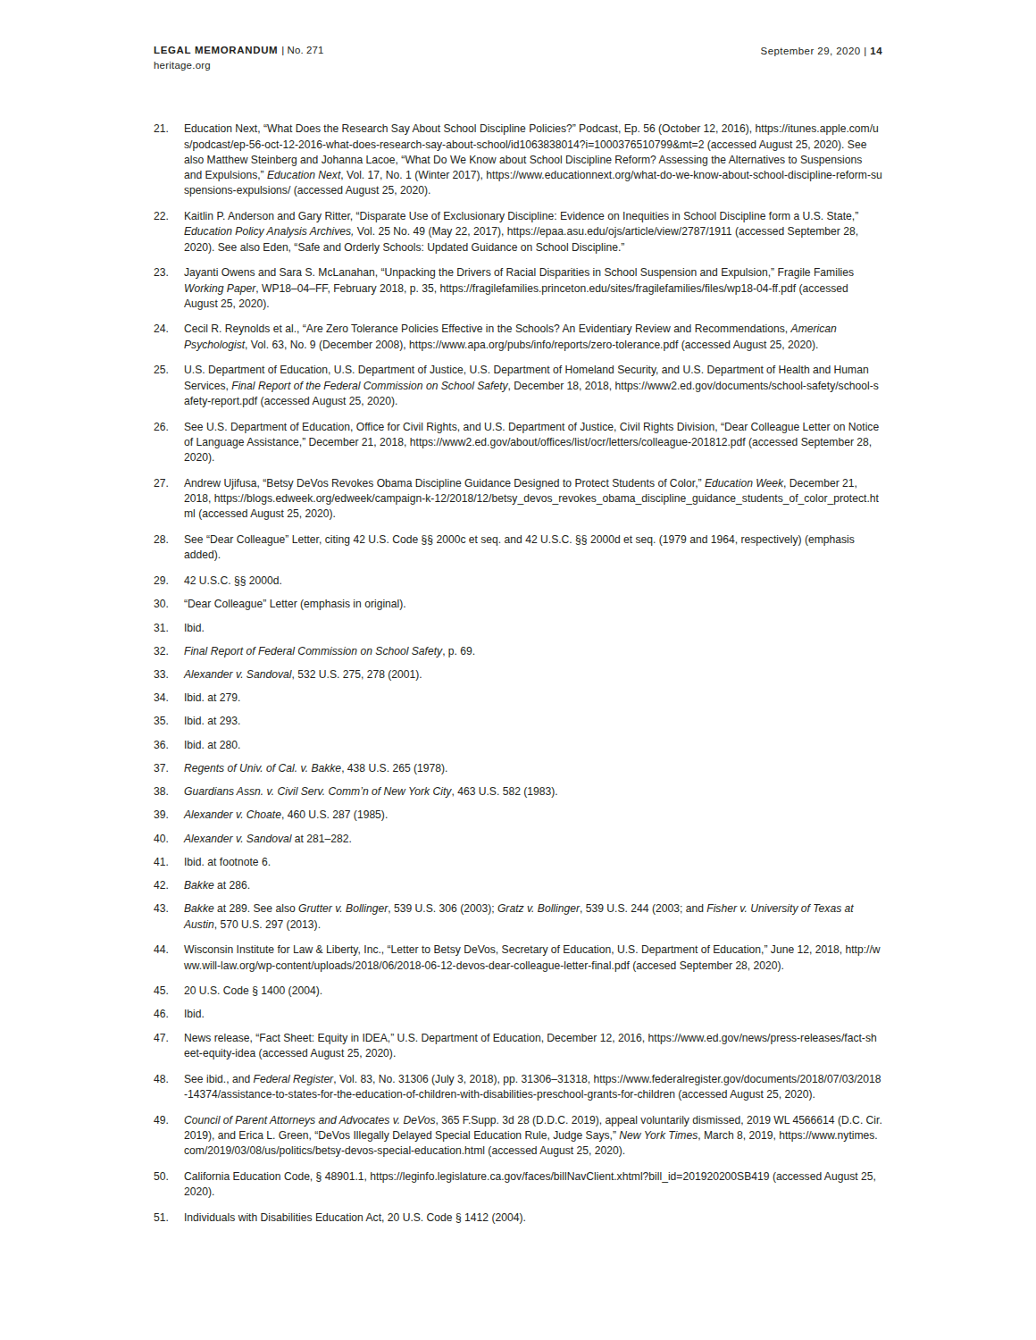Legal Memorandum | No. 271
heritage.org
September 29, 2020 | 14
Education Next, “What Does the Research Say About School Discipline Policies?” Podcast, Ep. 56 (October 12, 2016), https://itunes.apple.com/us/podcast/ep-56-oct-12-2016-what-does-research-say-about-school/id1063838014?i=1000376510799&mt=2 (accessed August 25, 2020). See also Matthew Steinberg and Johanna Lacoe, “What Do We Know about School Discipline Reform? Assessing the Alternatives to Suspensions and Expulsions,” Education Next, Vol. 17, No. 1 (Winter 2017), https://www.educationnext.org/what-do-we-know-about-school-discipline-reform-suspensions-expulsions/ (accessed August 25, 2020).
Kaitlin P. Anderson and Gary Ritter, “Disparate Use of Exclusionary Discipline: Evidence on Inequities in School Discipline form a U.S. State,” Education Policy Analysis Archives, Vol. 25 No. 49 (May 22, 2017), https://epaa.asu.edu/ojs/article/view/2787/1911 (accessed September 28, 2020). See also Eden, “Safe and Orderly Schools: Updated Guidance on School Discipline.”
Jayanti Owens and Sara S. McLanahan, “Unpacking the Drivers of Racial Disparities in School Suspension and Expulsion,” Fragile Families Working Paper, WP18–04–FF, February 2018, p. 35, https://fragilefamilies.princeton.edu/sites/fragilefamilies/files/wp18-04-ff.pdf (accessed August 25, 2020).
Cecil R. Reynolds et al., “Are Zero Tolerance Policies Effective in the Schools? An Evidentiary Review and Recommendations, American Psychologist, Vol. 63, No. 9 (December 2008), https://www.apa.org/pubs/info/reports/zero-tolerance.pdf (accessed August 25, 2020).
U.S. Department of Education, U.S. Department of Justice, U.S. Department of Homeland Security, and U.S. Department of Health and Human Services, Final Report of the Federal Commission on School Safety, December 18, 2018, https://www2.ed.gov/documents/school-safety/school-safety-report.pdf (accessed August 25, 2020).
See U.S. Department of Education, Office for Civil Rights, and U.S. Department of Justice, Civil Rights Division, “Dear Colleague Letter on Notice of Language Assistance,” December 21, 2018, https://www2.ed.gov/about/offices/list/ocr/letters/colleague-201812.pdf (accessed September 28, 2020).
Andrew Ujifusa, “Betsy DeVos Revokes Obama Discipline Guidance Designed to Protect Students of Color,” Education Week, December 21, 2018, https://blogs.edweek.org/edweek/campaign-k-12/2018/12/betsy_devos_revokes_obama_discipline_guidance_students_of_color_protect.html (accessed August 25, 2020).
See “Dear Colleague” Letter, citing 42 U.S. Code §§ 2000c et seq. and 42 U.S.C. §§ 2000d et seq. (1979 and 1964, respectively) (emphasis added).
42 U.S.C. §§ 2000d.
“Dear Colleague” Letter (emphasis in original).
Ibid.
Final Report of Federal Commission on School Safety, p. 69.
Alexander v. Sandoval, 532 U.S. 275, 278 (2001).
Ibid. at 279.
Ibid. at 293.
Ibid. at 280.
Regents of Univ. of Cal. v. Bakke, 438 U.S. 265 (1978).
Guardians Assn. v. Civil Serv. Comm’n of New York City, 463 U.S. 582 (1983).
Alexander v. Choate, 460 U.S. 287 (1985).
Alexander v. Sandoval at 281–282.
Ibid. at footnote 6.
Bakke at 286.
Bakke at 289. See also Grutter v. Bollinger, 539 U.S. 306 (2003); Gratz v. Bollinger, 539 U.S. 244 (2003; and Fisher v. University of Texas at Austin, 570 U.S. 297 (2013).
Wisconsin Institute for Law & Liberty, Inc., “Letter to Betsy DeVos, Secretary of Education, U.S. Department of Education,” June 12, 2018, http://www.will-law.org/wp-content/uploads/2018/06/2018-06-12-devos-dear-colleague-letter-final.pdf (accesed September 28, 2020).
20 U.S. Code § 1400 (2004).
Ibid.
News release, “Fact Sheet: Equity in IDEA,” U.S. Department of Education, December 12, 2016, https://www.ed.gov/news/press-releases/fact-sheet-equity-idea (accessed August 25, 2020).
See ibid., and Federal Register, Vol. 83, No. 31306 (July 3, 2018), pp. 31306–31318, https://www.federalregister.gov/documents/2018/07/03/2018-14374/assistance-to-states-for-the-education-of-children-with-disabilities-preschool-grants-for-children (accessed August 25, 2020).
Council of Parent Attorneys and Advocates v. DeVos, 365 F.Supp. 3d 28 (D.D.C. 2019), appeal voluntarily dismissed, 2019 WL 4566614 (D.C. Cir. 2019), and Erica L. Green, “DeVos Illegally Delayed Special Education Rule, Judge Says,” New York Times, March 8, 2019, https://www.nytimes.com/2019/03/08/us/politics/betsy-devos-special-education.html (accessed August 25, 2020).
California Education Code, § 48901.1, https://leginfo.legislature.ca.gov/faces/billNavClient.xhtml?bill_id=201920200SB419 (accessed August 25, 2020).
Individuals with Disabilities Education Act, 20 U.S. Code § 1412 (2004).